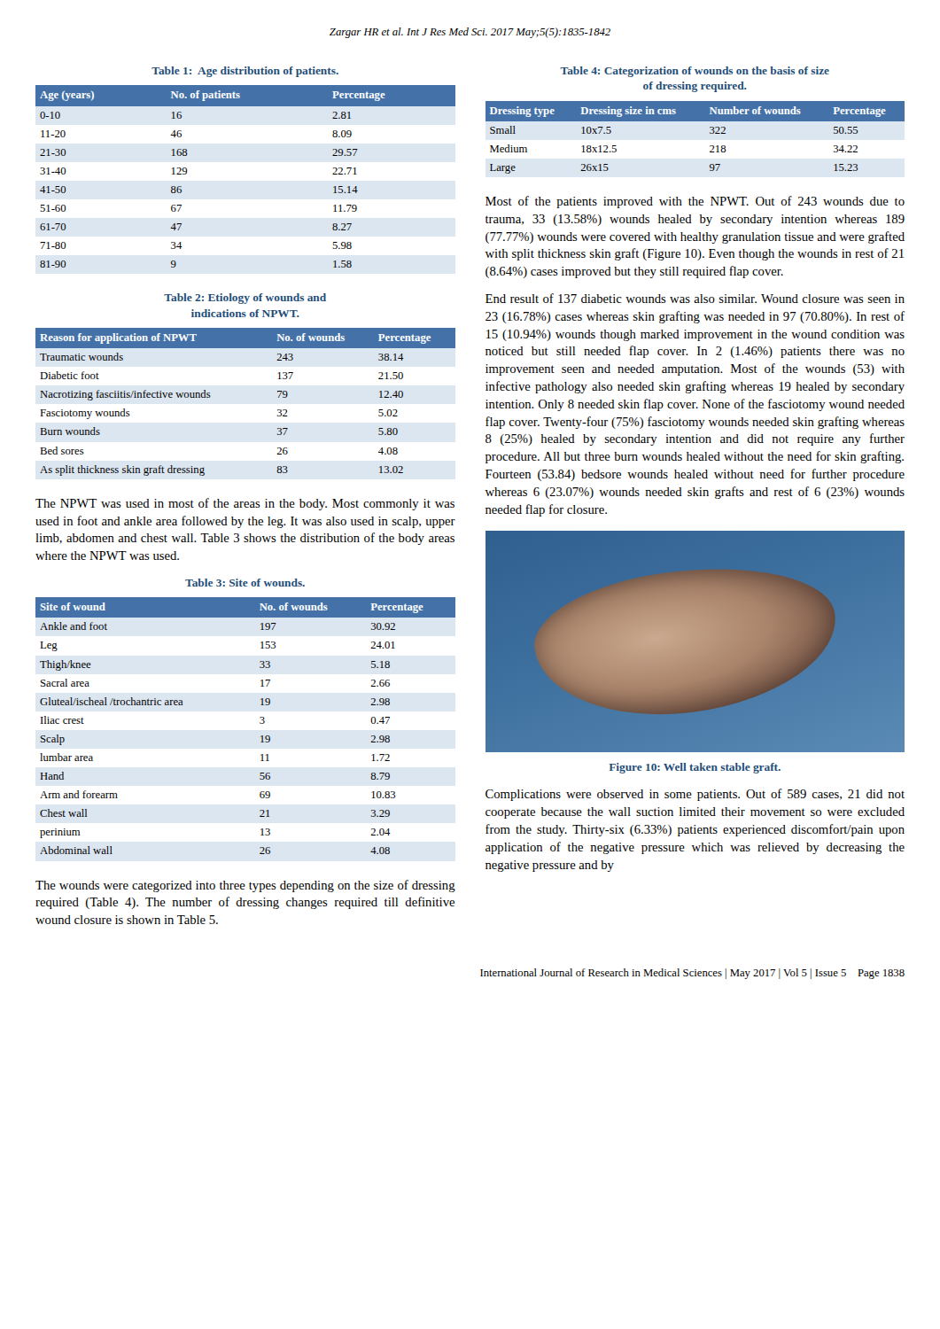Zargar HR et al. Int J Res Med Sci. 2017 May;5(5):1835-1842
Table 1: Age distribution of patients.
| Age (years) | No. of patients | Percentage |
| --- | --- | --- |
| 0-10 | 16 | 2.81 |
| 11-20 | 46 | 8.09 |
| 21-30 | 168 | 29.57 |
| 31-40 | 129 | 22.71 |
| 41-50 | 86 | 15.14 |
| 51-60 | 67 | 11.79 |
| 61-70 | 47 | 8.27 |
| 71-80 | 34 | 5.98 |
| 81-90 | 9 | 1.58 |
Table 2: Etiology of wounds and
indications of NPWT.
| Reason for application of NPWT | No. of wounds | Percentage |
| --- | --- | --- |
| Traumatic wounds | 243 | 38.14 |
| Diabetic foot | 137 | 21.50 |
| Nacrotizing fasciitis/infective wounds | 79 | 12.40 |
| Fasciotomy wounds | 32 | 5.02 |
| Burn wounds | 37 | 5.80 |
| Bed sores | 26 | 4.08 |
| As split thickness skin graft dressing | 83 | 13.02 |
The NPWT was used in most of the areas in the body. Most commonly it was used in foot and ankle area followed by the leg. It was also used in scalp, upper limb, abdomen and chest wall. Table 3 shows the distribution of the body areas where the NPWT was used.
Table 3: Site of wounds.
| Site of wound | No. of wounds | Percentage |
| --- | --- | --- |
| Ankle and foot | 197 | 30.92 |
| Leg | 153 | 24.01 |
| Thigh/knee | 33 | 5.18 |
| Sacral area | 17 | 2.66 |
| Gluteal/ischeal /trochantric area | 19 | 2.98 |
| Iliac crest | 3 | 0.47 |
| Scalp | 19 | 2.98 |
| lumbar area | 11 | 1.72 |
| Hand | 56 | 8.79 |
| Arm and forearm | 69 | 10.83 |
| Chest wall | 21 | 3.29 |
| perinium | 13 | 2.04 |
| Abdominal wall | 26 | 4.08 |
The wounds were categorized into three types depending on the size of dressing required (Table 4). The number of dressing changes required till definitive wound closure is shown in Table 5.
Table 4: Categorization of wounds on the basis of size
of dressing required.
| Dressing type | Dressing size in cms | Number of wounds | Percentage |
| --- | --- | --- | --- |
| Small | 10x7.5 | 322 | 50.55 |
| Medium | 18x12.5 | 218 | 34.22 |
| Large | 26x15 | 97 | 15.23 |
Most of the patients improved with the NPWT. Out of 243 wounds due to trauma, 33 (13.58%) wounds healed by secondary intention whereas 189 (77.77%) wounds were covered with healthy granulation tissue and were grafted with split thickness skin graft (Figure 10). Even though the wounds in rest of 21 (8.64%) cases improved but they still required flap cover.
End result of 137 diabetic wounds was also similar. Wound closure was seen in 23 (16.78%) cases whereas skin grafting was needed in 97 (70.80%). In rest of 15 (10.94%) wounds though marked improvement in the wound condition was noticed but still needed flap cover. In 2 (1.46%) patients there was no improvement seen and needed amputation. Most of the wounds (53) with infective pathology also needed skin grafting whereas 19 healed by secondary intention. Only 8 needed skin flap cover. None of the fasciotomy wound needed flap cover. Twenty-four (75%) fasciotomy wounds needed skin grafting whereas 8 (25%) healed by secondary intention and did not require any further procedure. All but three burn wounds healed without the need for skin grafting. Fourteen (53.84) bedsore wounds healed without need for further procedure whereas 6 (23.07%) wounds needed skin grafts and rest of 6 (23%) wounds needed flap for closure.
Figure 10: Well taken stable graft.
Complications were observed in some patients. Out of 589 cases, 21 did not cooperate because the wall suction limited their movement so were excluded from the study. Thirty-six (6.33%) patients experienced discomfort/pain upon application of the negative pressure which was relieved by decreasing the negative pressure and by
International Journal of Research in Medical Sciences | May 2017 | Vol 5 | Issue 5 Page 1838